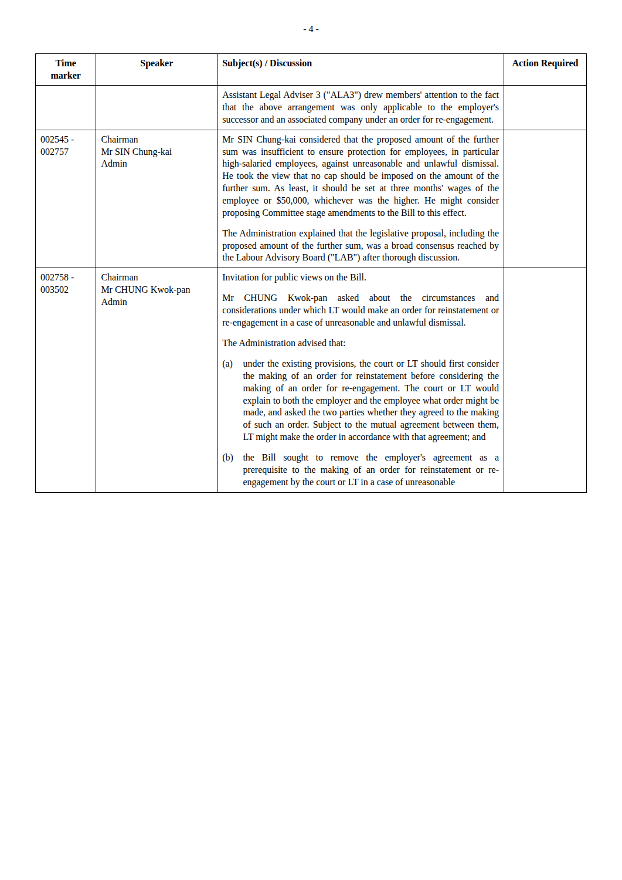- 4 -
| Time marker | Speaker | Subject(s) / Discussion | Action Required |
| --- | --- | --- | --- |
| | | Assistant Legal Adviser 3 ("ALA3") drew members' attention to the fact that the above arrangement was only applicable to the employer's successor and an associated company under an order for re-engagement. | |
| 002545 - 002757 | Chairman Mr SIN Chung-kai Admin | Mr SIN Chung-kai considered that the proposed amount of the further sum was insufficient to ensure protection for employees, in particular high-salaried employees, against unreasonable and unlawful dismissal. He took the view that no cap should be imposed on the amount of the further sum. As least, it should be set at three months' wages of the employee or $50,000, whichever was the higher. He might consider proposing Committee stage amendments to the Bill to this effect. The Administration explained that the legislative proposal, including the proposed amount of the further sum, was a broad consensus reached by the Labour Advisory Board ("LAB") after thorough discussion. | |
| 002758 - 003502 | Chairman Mr CHUNG Kwok-pan Admin | Invitation for public views on the Bill. Mr CHUNG Kwok-pan asked about the circumstances and considerations under which LT would make an order for reinstatement or re-engagement in a case of unreasonable and unlawful dismissal. The Administration advised that: (a) under the existing provisions, the court or LT should first consider the making of an order for reinstatement before considering the making of an order for re-engagement. The court or LT would explain to both the employer and the employee what order might be made, and asked the two parties whether they agreed to the making of such an order. Subject to the mutual agreement between them, LT might make the order in accordance with that agreement; and (b) the Bill sought to remove the employer's agreement as a prerequisite to the making of an order for reinstatement or re-engagement by the court or LT in a case of unreasonable | |